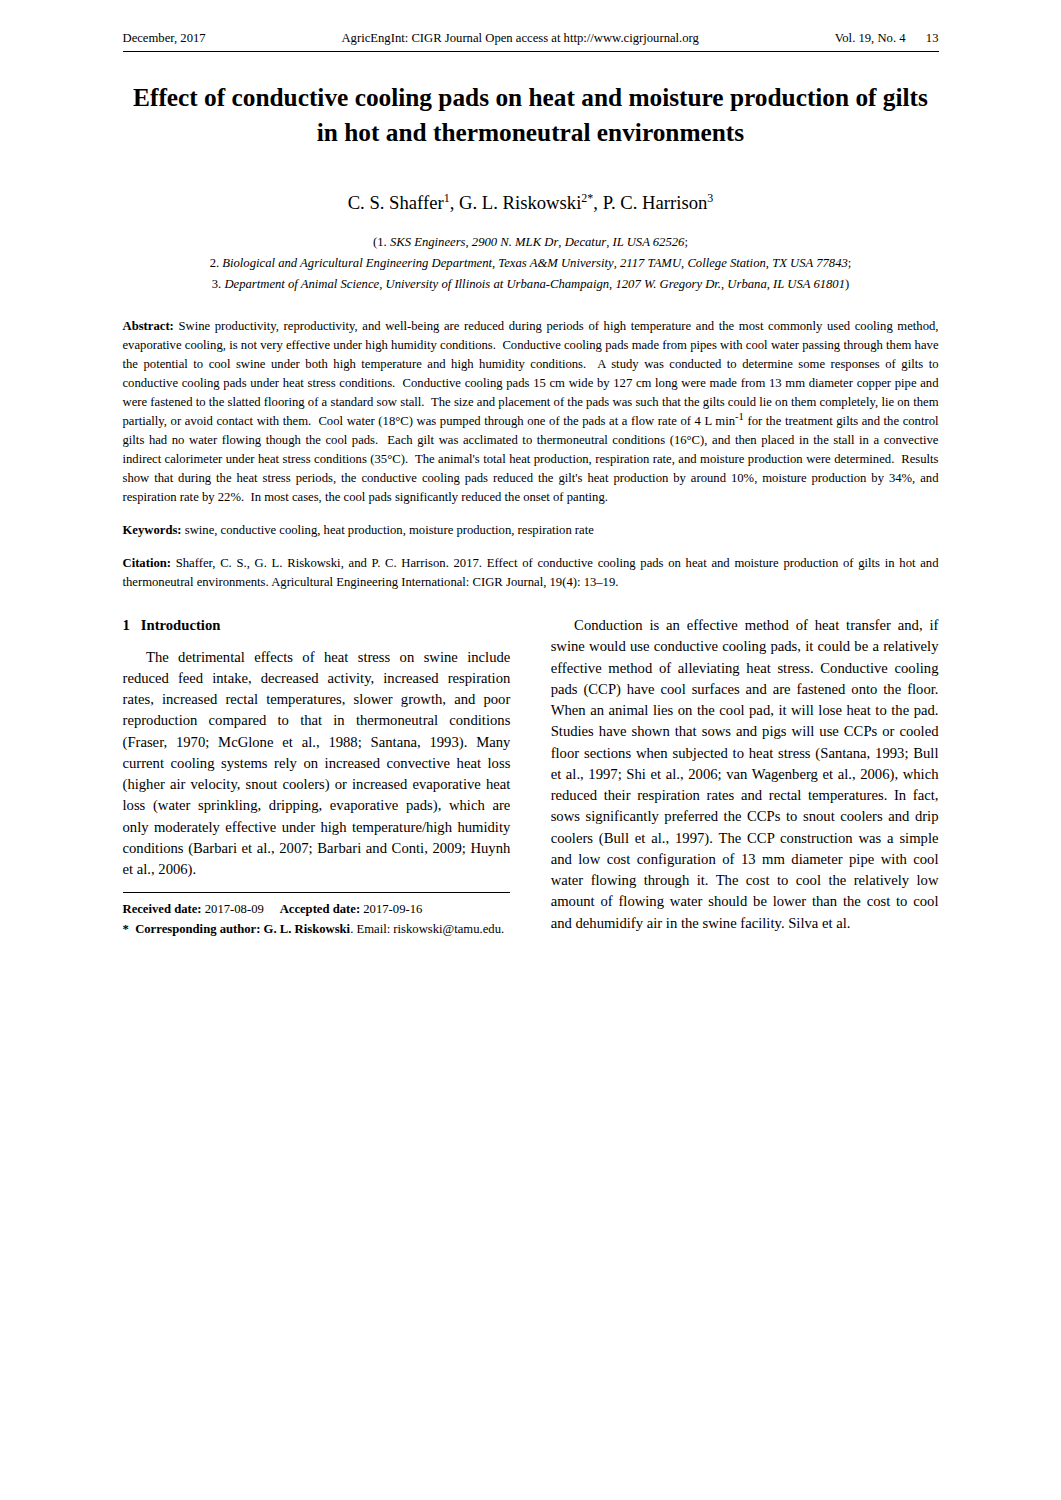December, 2017
AgricEngInt: CIGR Journal Open access at http://www.cigrjournal.org
Vol. 19, No. 413
Effect of conductive cooling pads on heat and moisture production of gilts in hot and thermoneutral environments
C. S. Shaffer1, G. L. Riskowski2*, P. C. Harrison3
(1. SKS Engineers, 2900 N. MLK Dr, Decatur, IL USA 62526;
2. Biological and Agricultural Engineering Department, Texas A&M University, 2117 TAMU, College Station, TX USA 77843;
3. Department of Animal Science, University of Illinois at Urbana-Champaign, 1207 W. Gregory Dr., Urbana, IL USA 61801)
Abstract: Swine productivity, reproductivity, and well-being are reduced during periods of high temperature and the most commonly used cooling method, evaporative cooling, is not very effective under high humidity conditions. Conductive cooling pads made from pipes with cool water passing through them have the potential to cool swine under both high temperature and high humidity conditions. A study was conducted to determine some responses of gilts to conductive cooling pads under heat stress conditions. Conductive cooling pads 15 cm wide by 127 cm long were made from 13 mm diameter copper pipe and were fastened to the slatted flooring of a standard sow stall. The size and placement of the pads was such that the gilts could lie on them completely, lie on them partially, or avoid contact with them. Cool water (18°C) was pumped through one of the pads at a flow rate of 4 L min-1 for the treatment gilts and the control gilts had no water flowing though the cool pads. Each gilt was acclimated to thermoneutral conditions (16°C), and then placed in the stall in a convective indirect calorimeter under heat stress conditions (35°C). The animal's total heat production, respiration rate, and moisture production were determined. Results show that during the heat stress periods, the conductive cooling pads reduced the gilt's heat production by around 10%, moisture production by 34%, and respiration rate by 22%. In most cases, the cool pads significantly reduced the onset of panting.
Keywords: swine, conductive cooling, heat production, moisture production, respiration rate
Citation: Shaffer, C. S., G. L. Riskowski, and P. C. Harrison. 2017. Effect of conductive cooling pads on heat and moisture production of gilts in hot and thermoneutral environments. Agricultural Engineering International: CIGR Journal, 19(4): 13–19.
1 Introduction
The detrimental effects of heat stress on swine include reduced feed intake, decreased activity, increased respiration rates, increased rectal temperatures, slower growth, and poor reproduction compared to that in thermoneutral conditions (Fraser, 1970; McGlone et al., 1988; Santana, 1993). Many current cooling systems rely on increased convective heat loss (higher air velocity, snout coolers) or increased evaporative heat loss (water sprinkling, dripping, evaporative pads), which are only moderately effective under high temperature/high humidity conditions (Barbari et al., 2007; Barbari and Conti, 2009; Huynh et al., 2006).
Received date: 2017-08-09 Accepted date: 2017-09-16
* Corresponding author: G. L. Riskowski. Email: riskowski@tamu.edu.
Conduction is an effective method of heat transfer and, if swine would use conductive cooling pads, it could be a relatively effective method of alleviating heat stress. Conductive cooling pads (CCP) have cool surfaces and are fastened onto the floor. When an animal lies on the cool pad, it will lose heat to the pad. Studies have shown that sows and pigs will use CCPs or cooled floor sections when subjected to heat stress (Santana, 1993; Bull et al., 1997; Shi et al., 2006; van Wagenberg et al., 2006), which reduced their respiration rates and rectal temperatures. In fact, sows significantly preferred the CCPs to snout coolers and drip coolers (Bull et al., 1997). The CCP construction was a simple and low cost configuration of 13 mm diameter pipe with cool water flowing through it. The cost to cool the relatively low amount of flowing water should be lower than the cost to cool and dehumidify air in the swine facility. Silva et al.